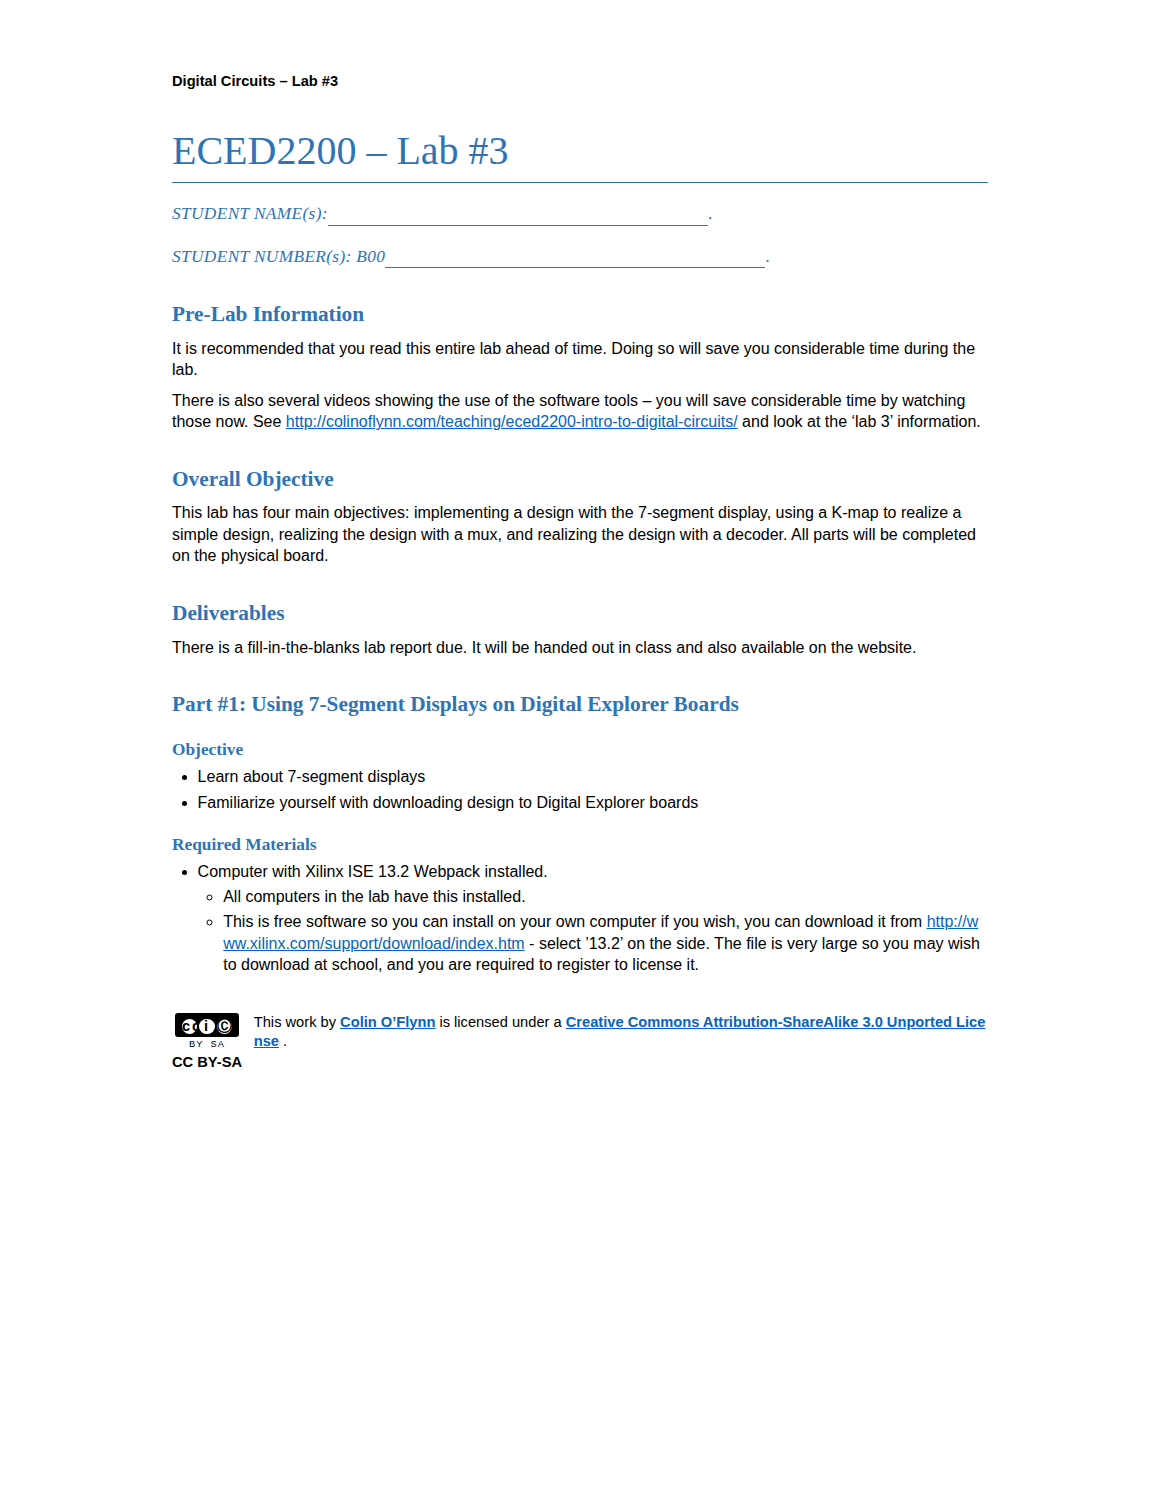Digital Circuits – Lab #3
ECED2200 – Lab #3
STUDENT NAME(s): .
STUDENT NUMBER(s): B00 .
Pre-Lab Information
It is recommended that you read this entire lab ahead of time. Doing so will save you considerable time during the lab.
There is also several videos showing the use of the software tools – you will save considerable time by watching those now. See http://colinoflynn.com/teaching/eced2200-intro-to-digital-circuits/ and look at the ‘lab 3’ information.
Overall Objective
This lab has four main objectives: implementing a design with the 7-segment display, using a K-map to realize a simple design, realizing the design with a mux, and realizing the design with a decoder. All parts will be completed on the physical board.
Deliverables
There is a fill-in-the-blanks lab report due. It will be handed out in class and also available on the website.
Part #1: Using 7-Segment Displays on Digital Explorer Boards
Objective
Learn about 7-segment displays
Familiarize yourself with downloading design to Digital Explorer boards
Required Materials
Computer with Xilinx ISE 13.2 Webpack installed.
All computers in the lab have this installed.
This is free software so you can install on your own computer if you wish, you can download it from http://www.xilinx.com/support/download/index.htm - select ’13.2’ on the side. The file is very large so you may wish to download at school, and you are required to register to license it.
cc iⒸ
BY SA
CC BY-SA
This work by Colin O’Flynn is licensed under a Creative Commons Attribution-ShareAlike 3.0 Unported License .